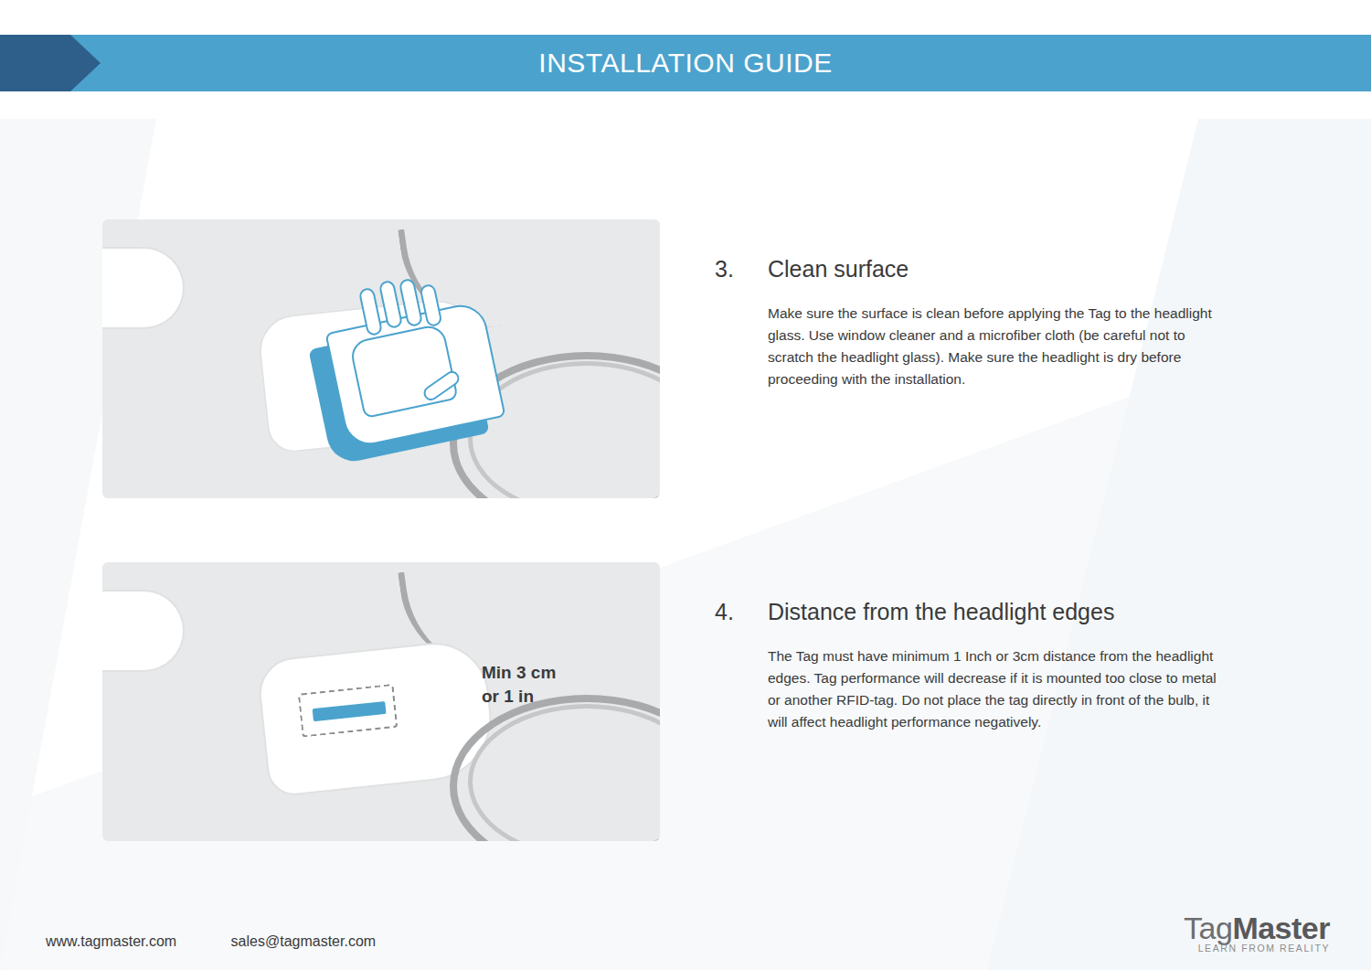INSTALLATION GUIDE
3. Clean surface
Make sure the surface is clean before applying the Tag to the headlight glass. Use window cleaner and a microfiber cloth (be careful not to scratch the headlight glass). Make sure the headlight is dry before proceeding with the installation.
Min 3 cm
or 1 in
4. Distance from the headlight edges
The Tag must have minimum 1 Inch or 3cm distance from the headlight edges. Tag performance will decrease if it is mounted too close to metal or another RFID-tag. Do not place the tag directly in front of the bulb, it will affect headlight performance negatively.
www.tagmaster.com sales@tagmaster.com
TagMaster
LEARN FROM REALITY